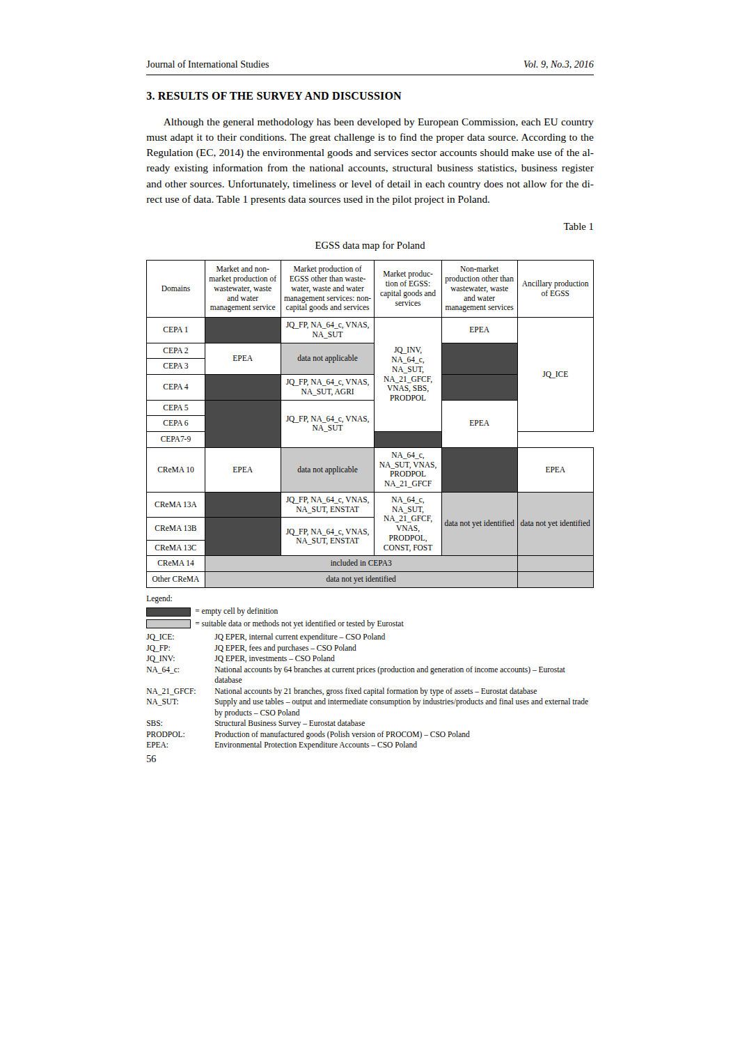Journal of International Studies
Vol. 9, No.3, 2016
3. RESULTS OF THE SURVEY AND DISCUSSION
Although the general methodology has been developed by European Commission, each EU country must adapt it to their conditions. The great challenge is to find the proper data source. According to the Regulation (EC, 2014) the environmental goods and services sector accounts should make use of the already existing information from the national accounts, structural business statistics, business register and other sources. Unfortunately, timeliness or level of detail in each country does not allow for the direct use of data. Table 1 presents data sources used in the pilot project in Poland.
Table 1
EGSS data map for Poland
| Domains | Market and non-market production of wastewater, waste and water management service | Market production of EGSS other than waste-water, waste and water management services: non-capital goods and services | Market produc-tion of EGSS: capital goods and services | Non-market production other than wastewater, waste and water management services | Ancillary production of EGSS |
| --- | --- | --- | --- | --- | --- |
| CEPA 1 | | JQ_FP, NA_64_c, VNAS, NA_SUT | JQ_INV, NA_64_c, NA_SUT, NA_21_GFCF, VNAS, SBS, PRODPOL | EPEA | JQ_ICE |
| CEPA 2 | EPEA | data not applicable | |
| CEPA 3 |
| CEPA 4 | | JQ_FP, NA_64_c, VNAS, NA_SUT, AGRI | |
| CEPA 5 | | JQ_FP, NA_64_c, VNAS, NA_SUT | EPEA |
| CEPA 6 |
| CEPA7-9 | |
| CReMA 10 | EPEA | data not applicable | NA_64_c, NA_SUT, VNAS, PRODPOL NA_21_GFCF | | EPEA |
| CReMA 13A | | JQ_FP, NA_64_c, VNAS, NA_SUT, ENSTAT | NA_64_c, NA_SUT, NA_21_GFCF, VNAS, PRODPOL, CONST, FOST | data not yet identified | data not yet identified |
| CReMA 13B | | JQ_FP, NA_64_c, VNAS, NA_SUT, ENSTAT |
| CReMA 13C |
| CReMA 14 | included in CEPA3 | |
| Other CReMA | data not yet identified | |
Legend:
= empty cell by definition
= suitable data or methods not yet identified or tested by Eurostat
JQ_ICE:
JQ EPER, internal current expenditure – CSO Poland
JQ_FP:
JQ EPER, fees and purchases – CSO Poland
JQ_INV:
JQ EPER, investments – CSO Poland
NA_64_c:
National accounts by 64 branches at current prices (production and generation of income accounts) – Eurostat database
NA_21_GFCF:
National accounts by 21 branches, gross fixed capital formation by type of assets – Eurostat database
NA_SUT:
Supply and use tables – output and intermediate consumption by industries/products and final uses and external trade by products – CSO Poland
SBS:
Structural Business Survey – Eurostat database
PRODPOL:
Production of manufactured goods (Polish version of PROCOM) – CSO Poland
EPEA:
Environmental Protection Expenditure Accounts – CSO Poland
56